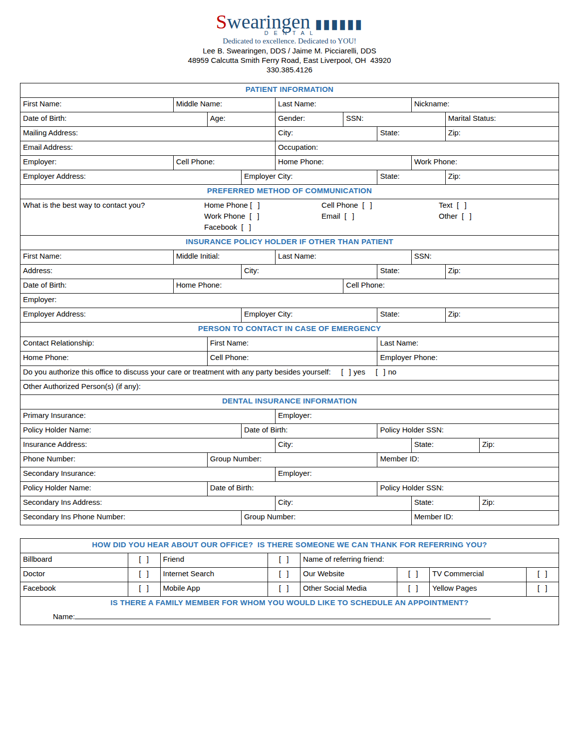Swearingen ▮▮▮▮▮▮
D E N T A L
Dedicated to excellence. Dedicated to YOU!
Lee B. Swearingen, DDS / Jaime M. Picciarelli, DDS
48959 Calcutta Smith Ferry Road, East Liverpool, OH 43920
330.385.4126
| PATIENT INFORMATION |
| First Name: | Middle Name: | Last Name: | Nickname: |
| Date of Birth: | Age: | Gender: | SSN: | Marital Status: |
| Mailing Address: | City: | State: | Zip: |
| Email Address: | Occupation: |
| Employer: | Cell Phone: | Home Phone: | Work Phone: |
| Employer Address: | Employer City: | State: | Zip: |
| PREFERRED METHOD OF COMMUNICATION |
| / What is the best way to contact you? / Home Phone [ ] / Cell Phone [ ] / Text [ ] / / / Work Phone [ ] / Email [ ] / Other [ ] / / / Facebook [ ] / / / |
| INSURANCE POLICY HOLDER IF OTHER THAN PATIENT |
| First Name: | Middle Initial: | Last Name: | SSN: |
| Address: | City: | State: | Zip: |
| Date of Birth: | Home Phone: | Cell Phone: |
| Employer: |
| Employer Address: | Employer City: | State: | Zip: |
| PERSON TO CONTACT IN CASE OF EMERGENCY |
| Contact Relationship: | First Name: | Last Name: |
| Home Phone: | Cell Phone: | Employer Phone: |
| Do you authorize this office to discuss your care or treatment with any party besides yourself: [ ] yes [ ] no |
| Other Authorized Person(s) (if any): |
| DENTAL INSURANCE INFORMATION |
| Primary Insurance: | Employer: |
| Policy Holder Name: | Date of Birth: | Policy Holder SSN: |
| Insurance Address: | City: | State: | Zip: |
| Phone Number: | Group Number: | Member ID: |
| Secondary Insurance: | Employer: |
| Policy Holder Name: | Date of Birth: | Policy Holder SSN: |
| Secondary Ins Address: | City: | State: | Zip: |
| Secondary Ins Phone Number: | Group Number: | Member ID: |
| HOW DID YOU HEAR ABOUT OUR OFFICE? IS THERE SOMEONE WE CAN THANK FOR REFERRING YOU? |
| Billboard | [ ] | Friend | [ ] | Name of referring friend: |
| Doctor | [ ] | Internet Search | [ ] | Our Website | [ ] | TV Commercial | [ ] |
| Facebook | [ ] | Mobile App | [ ] | Other Social Media | [ ] | Yellow Pages | [ ] |
| IS THERE A FAMILY MEMBER FOR WHOM YOU WOULD LIKE TO SCHEDULE AN APPOINTMENT? |
| Name: |